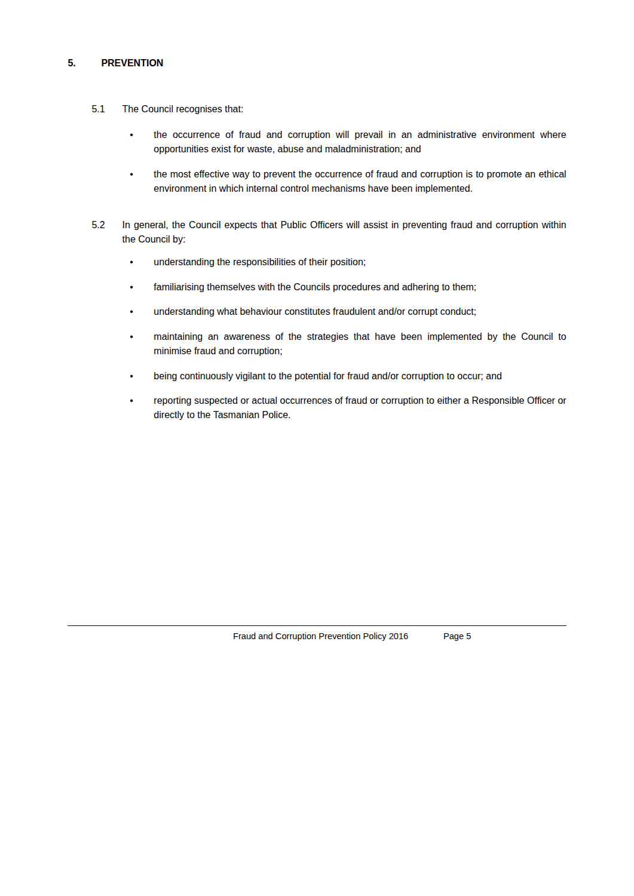5.
PREVENTION
5.1
The Council recognises that:
the occurrence of fraud and corruption will prevail in an administrative environment where opportunities exist for waste, abuse and maladministration; and
the most effective way to prevent the occurrence of fraud and corruption is to promote an ethical environment in which internal control mechanisms have been implemented.
5.2
In general, the Council expects that Public Officers will assist in preventing fraud and corruption within the Council by:
understanding the responsibilities of their position;
familiarising themselves with the Councils procedures and adhering to them;
understanding what behaviour constitutes fraudulent and/or corrupt conduct;
maintaining an awareness of the strategies that have been implemented by the Council to minimise fraud and corruption;
being continuously vigilant to the potential for fraud and/or corruption to occur; and
reporting suspected or actual occurrences of fraud or corruption to either a Responsible Officer or directly to the Tasmanian Police.
Fraud and Corruption Prevention Policy 2016 Page 5